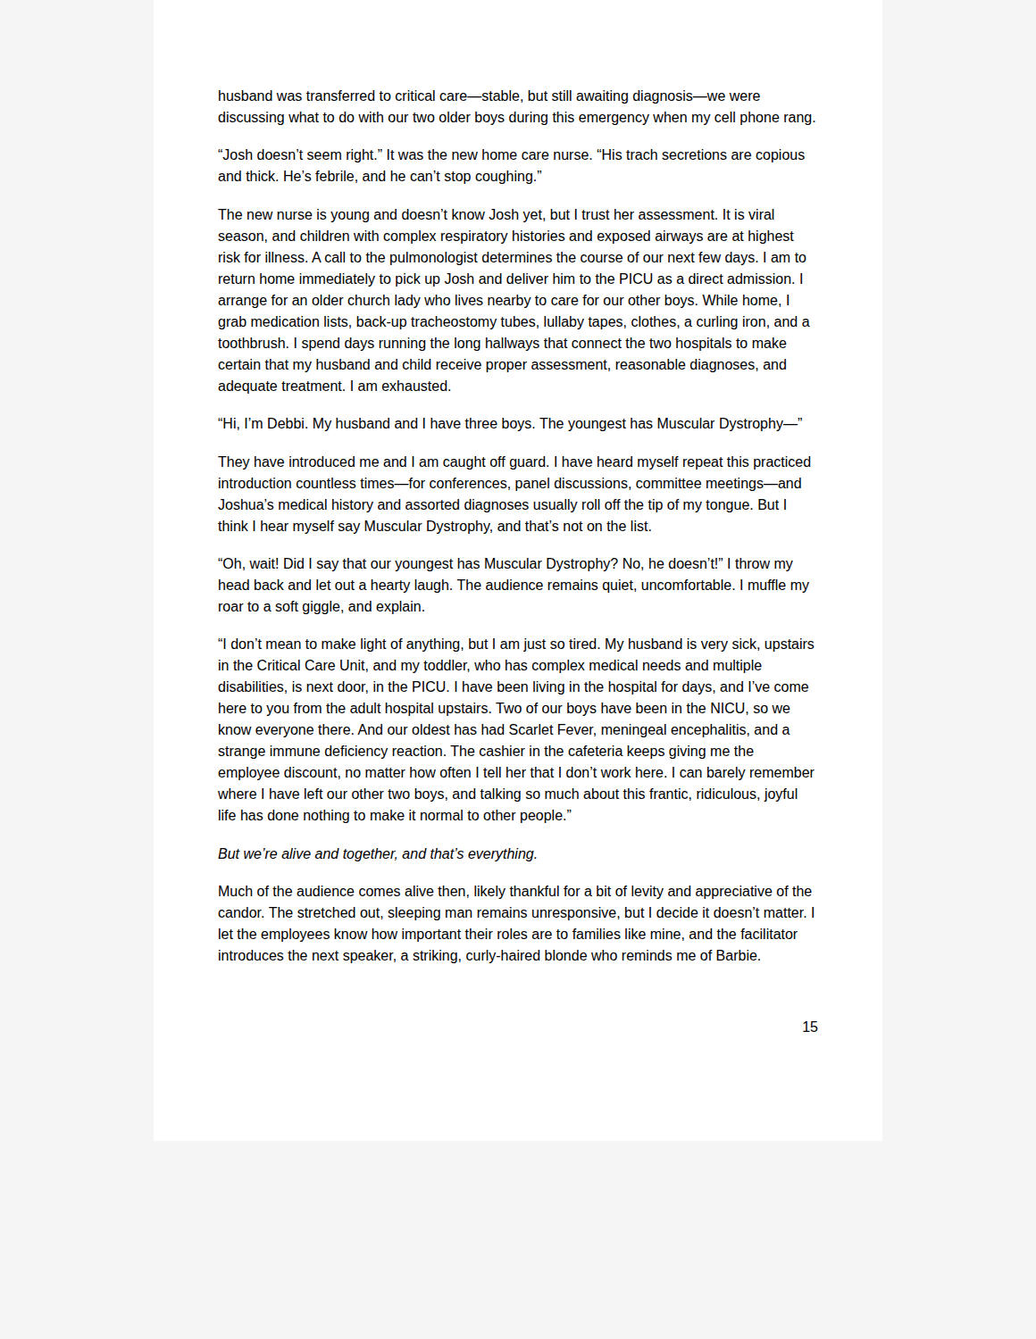husband was transferred to critical care—stable, but still awaiting diagnosis—we were discussing what to do with our two older boys during this emergency when my cell phone rang.
“Josh doesn’t seem right.” It was the new home care nurse. “His trach secretions are copious and thick. He’s febrile, and he can’t stop coughing.”
The new nurse is young and doesn’t know Josh yet, but I trust her assessment. It is viral season, and children with complex respiratory histories and exposed airways are at highest risk for illness. A call to the pulmonologist determines the course of our next few days. I am to return home immediately to pick up Josh and deliver him to the PICU as a direct admission. I arrange for an older church lady who lives nearby to care for our other boys. While home, I grab medication lists, back-up tracheostomy tubes, lullaby tapes, clothes, a curling iron, and a toothbrush. I spend days running the long hallways that connect the two hospitals to make certain that my husband and child receive proper assessment, reasonable diagnoses, and adequate treatment. I am exhausted.
“Hi, I’m Debbi. My husband and I have three boys. The youngest has Muscular Dystrophy—”
They have introduced me and I am caught off guard. I have heard myself repeat this practiced introduction countless times—for conferences, panel discussions, committee meetings—and Joshua’s medical history and assorted diagnoses usually roll off the tip of my tongue. But I think I hear myself say Muscular Dystrophy, and that’s not on the list.
“Oh, wait! Did I say that our youngest has Muscular Dystrophy? No, he doesn’t!” I throw my head back and let out a hearty laugh. The audience remains quiet, uncomfortable. I muffle my roar to a soft giggle, and explain.
“I don’t mean to make light of anything, but I am just so tired. My husband is very sick, upstairs in the Critical Care Unit, and my toddler, who has complex medical needs and multiple disabilities, is next door, in the PICU. I have been living in the hospital for days, and I’ve come here to you from the adult hospital upstairs. Two of our boys have been in the NICU, so we know everyone there. And our oldest has had Scarlet Fever, meningeal encephalitis, and a strange immune deficiency reaction. The cashier in the cafeteria keeps giving me the employee discount, no matter how often I tell her that I don’t work here. I can barely remember where I have left our other two boys, and talking so much about this frantic, ridiculous, joyful life has done nothing to make it normal to other people.”
But we’re alive and together, and that’s everything.
Much of the audience comes alive then, likely thankful for a bit of levity and appreciative of the candor. The stretched out, sleeping man remains unresponsive, but I decide it doesn’t matter. I let the employees know how important their roles are to families like mine, and the facilitator introduces the next speaker, a striking, curly-haired blonde who reminds me of Barbie.
15